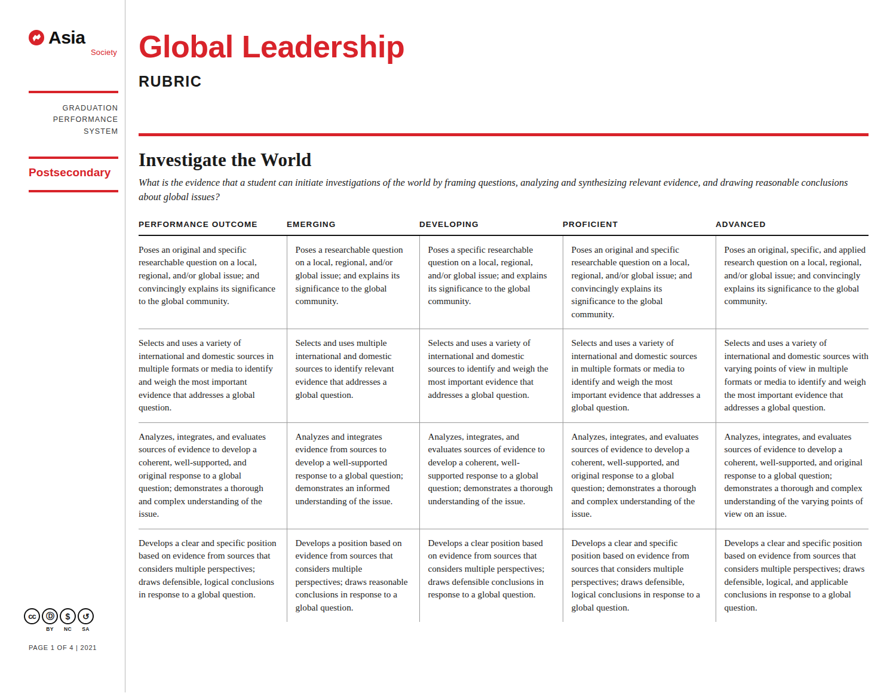Asia
Society
GRADUATION
PERFORMANCE
SYSTEM
Postsecondary
cc
Ⓓ
$
↺
BY NC SA
PAGE 1 OF 4 | 2021
Global Leadership
RUBRIC
Investigate the World
What is the evidence that a student can initiate investigations of the world by framing questions, analyzing and synthesizing relevant evidence, and drawing reasonable conclusions about global issues?
| Performance Outcome | Emerging | Developing | Proficient | Advanced |
| --- | --- | --- | --- | --- |
| Poses an original and specific researchable question on a local, regional, and/or global issue; and convincingly explains its significance to the global community. | Poses a researchable question on a local, regional, and/or global issue; and explains its significance to the global community. | Poses a specific researchable question on a local, regional, and/or global issue; and explains its significance to the global community. | Poses an original and specific researchable question on a local, regional, and/or global issue; and convincingly explains its significance to the global community. | Poses an original, specific, and applied research question on a local, regional, and/or global issue; and convincingly explains its significance to the global community. |
| Selects and uses a variety of international and domestic sources in multiple formats or media to identify and weigh the most important evidence that addresses a global question. | Selects and uses multiple international and domestic sources to identify relevant evidence that addresses a global question. | Selects and uses a variety of international and domestic sources to identify and weigh the most important evidence that addresses a global question. | Selects and uses a variety of international and domestic sources in multiple formats or media to identify and weigh the most important evidence that addresses a global question. | Selects and uses a variety of international and domestic sources with varying points of view in multiple formats or media to identify and weigh the most important evidence that addresses a global question. |
| Analyzes, integrates, and evaluates sources of evidence to develop a coherent, well-supported, and original response to a global question; demonstrates a thorough and complex understanding of the issue. | Analyzes and integrates evidence from sources to develop a well-supported response to a global question; demonstrates an informed understanding of the issue. | Analyzes, integrates, and evaluates sources of evidence to develop a coherent, well-supported response to a global question; demonstrates a thorough understanding of the issue. | Analyzes, integrates, and evaluates sources of evidence to develop a coherent, well-supported, and original response to a global question; demonstrates a thorough and complex understanding of the issue. | Analyzes, integrates, and evaluates sources of evidence to develop a coherent, well-supported, and original response to a global question; demonstrates a thorough and complex understanding of the varying points of view on an issue. |
| Develops a clear and specific position based on evidence from sources that considers multiple perspectives; draws defensible, logical conclusions in response to a global question. | Develops a position based on evidence from sources that considers multiple perspectives; draws reasonable conclusions in response to a global question. | Develops a clear position based on evidence from sources that considers multiple perspectives; draws defensible conclusions in response to a global question. | Develops a clear and specific position based on evidence from sources that considers multiple perspectives; draws defensible, logical conclusions in response to a global question. | Develops a clear and specific position based on evidence from sources that considers multiple perspectives; draws defensible, logical, and applicable conclusions in response to a global question. |